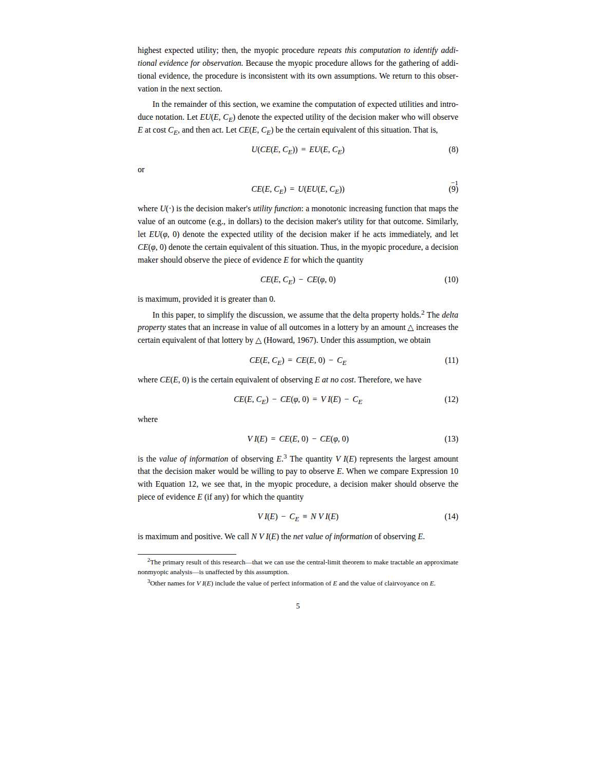highest expected utility; then, the myopic procedure repeats this computation to identify additional evidence for observation. Because the myopic procedure allows for the gathering of additional evidence, the procedure is inconsistent with its own assumptions. We return to this observation in the next section.
In the remainder of this section, we examine the computation of expected utilities and introduce notation. Let EU(E, CE) denote the expected utility of the decision maker who will observe E at cost CE, and then act. Let CE(E, CE) be the certain equivalent of this situation. That is,
U(CE(E, CE)) = EU(E, CE) (8)
or
CE(E, CE) = U−1(EU(E, CE)) (9)
where U(·) is the decision maker's utility function: a monotonic increasing function that maps the value of an outcome (e.g., in dollars) to the decision maker's utility for that outcome. Similarly, let EU(φ, 0) denote the expected utility of the decision maker if he acts immediately, and let CE(φ, 0) denote the certain equivalent of this situation. Thus, in the myopic procedure, a decision maker should observe the piece of evidence E for which the quantity
CE(E, CE) − CE(φ, 0) (10)
is maximum, provided it is greater than 0.
In this paper, to simplify the discussion, we assume that the delta property holds.2 The delta property states that an increase in value of all outcomes in a lottery by an amount △ increases the certain equivalent of that lottery by △ (Howard, 1967). Under this assumption, we obtain
CE(E, CE) = CE(E, 0) − CE (11)
where CE(E, 0) is the certain equivalent of observing E at no cost. Therefore, we have
CE(E, CE) − CE(φ, 0) = V I(E) − CE (12)
where
V I(E) = CE(E, 0) − CE(φ, 0) (13)
is the value of information of observing E.3 The quantity V I(E) represents the largest amount that the decision maker would be willing to pay to observe E. When we compare Expression 10 with Equation 12, we see that, in the myopic procedure, a decision maker should observe the piece of evidence E (if any) for which the quantity
V I(E) − CE ≡ N V I(E) (14)
is maximum and positive. We call N V I(E) the net value of information of observing E.
2The primary result of this research—that we can use the central-limit theorem to make tractable an approximate nonmyopic analysis—is unaffected by this assumption.
3Other names for V I(E) include the value of perfect information of E and the value of clairvoyance on E.
5